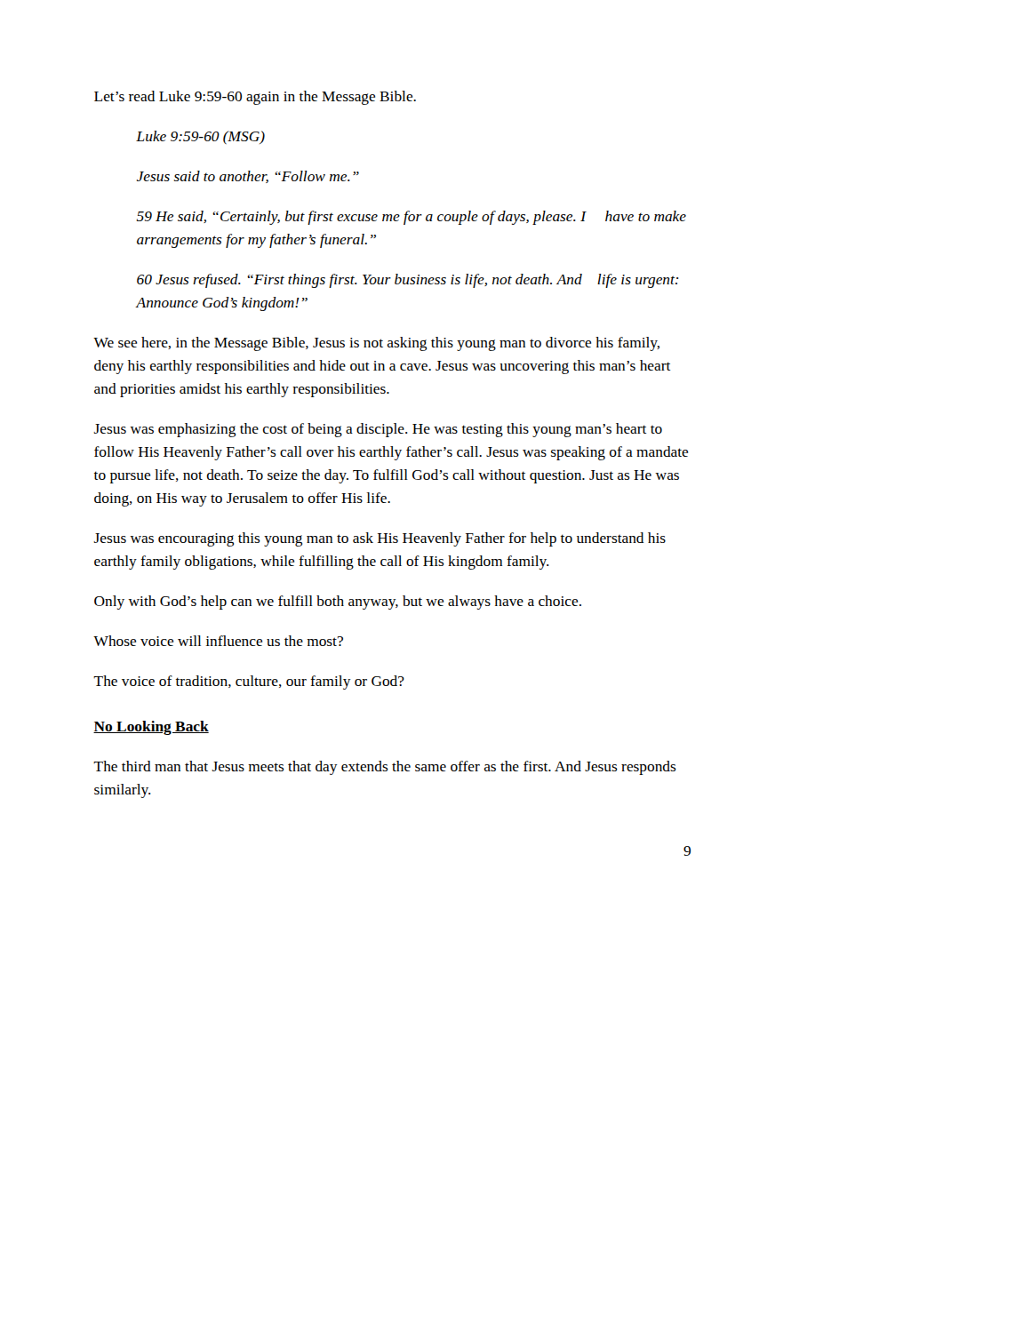Let’s read Luke 9:59-60 again in the Message Bible.
Luke 9:59-60 (MSG)
Jesus said to another, “Follow me.”
59 He said, “Certainly, but first excuse me for a couple of days, please. I have to make arrangements for my father’s funeral.”
60 Jesus refused. “First things first. Your business is life, not death. And life is urgent: Announce God’s kingdom!”
We see here, in the Message Bible, Jesus is not asking this young man to divorce his family, deny his earthly responsibilities and hide out in a cave. Jesus was uncovering this man’s heart and priorities amidst his earthly responsibilities.
Jesus was emphasizing the cost of being a disciple. He was testing this young man’s heart to follow His Heavenly Father’s call over his earthly father’s call. Jesus was speaking of a mandate to pursue life, not death. To seize the day. To fulfill God’s call without question. Just as He was doing, on His way to Jerusalem to offer His life.
Jesus was encouraging this young man to ask His Heavenly Father for help to understand his earthly family obligations, while fulfilling the call of His kingdom family.
Only with God’s help can we fulfill both anyway, but we always have a choice.
Whose voice will influence us the most?
The voice of tradition, culture, our family or God?
No Looking Back
The third man that Jesus meets that day extends the same offer as the first. And Jesus responds similarly.
9